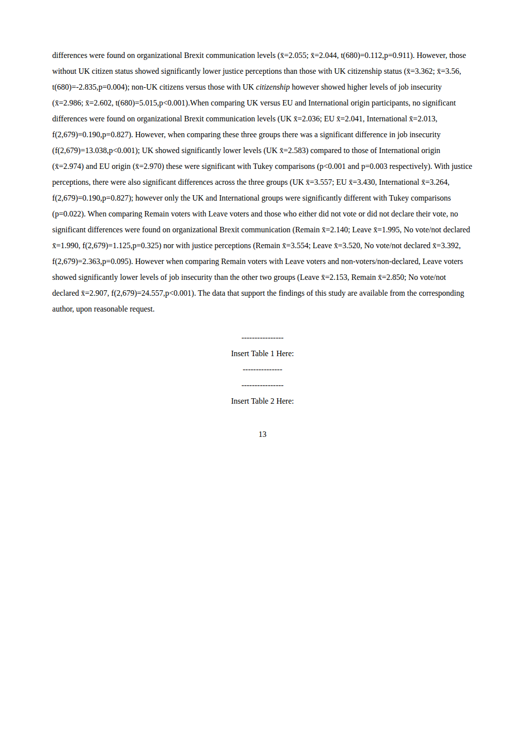differences were found on organizational Brexit communication levels (x̄=2.055; x̄=2.044, t(680)=0.112,p=0.911). However, those without UK citizen status showed significantly lower justice perceptions than those with UK citizenship status (x̄=3.362; x̄=3.56, t(680)=-2.835,p=0.004); non-UK citizens versus those with UK citizenship however showed higher levels of job insecurity (x̄=2.986; x̄=2.602, t(680)=5.015,p<0.001).When comparing UK versus EU and International origin participants, no significant differences were found on organizational Brexit communication levels (UK x̄=2.036; EU x̄=2.041, International x̄=2.013, f(2,679)=0.190,p=0.827). However, when comparing these three groups there was a significant difference in job insecurity (f(2,679)=13.038,p<0.001); UK showed significantly lower levels (UK x̄=2.583) compared to those of International origin (x̄=2.974) and EU origin (x̄=2.970) these were significant with Tukey comparisons (p<0.001 and p=0.003 respectively). With justice perceptions, there were also significant differences across the three groups (UK x̄=3.557; EU x̄=3.430, International x̄=3.264, f(2,679)=0.190,p=0.827); however only the UK and International groups were significantly different with Tukey comparisons (p=0.022). When comparing Remain voters with Leave voters and those who either did not vote or did not declare their vote, no significant differences were found on organizational Brexit communication (Remain x̄=2.140; Leave x̄=1.995, No vote/not declared x̄=1.990, f(2,679)=1.125,p=0.325) nor with justice perceptions (Remain x̄=3.554; Leave x̄=3.520, No vote/not declared x̄=3.392, f(2,679)=2.363,p=0.095). However when comparing Remain voters with Leave voters and non-voters/non-declared, Leave voters showed significantly lower levels of job insecurity than the other two groups (Leave x̄=2.153, Remain x̄=2.850; No vote/not declared x̄=2.907, f(2,679)=24.557,p<0.001). The data that support the findings of this study are available from the corresponding author, upon reasonable request.
----------------
Insert Table 1 Here:
---------------
----------------
Insert Table 2 Here:
13